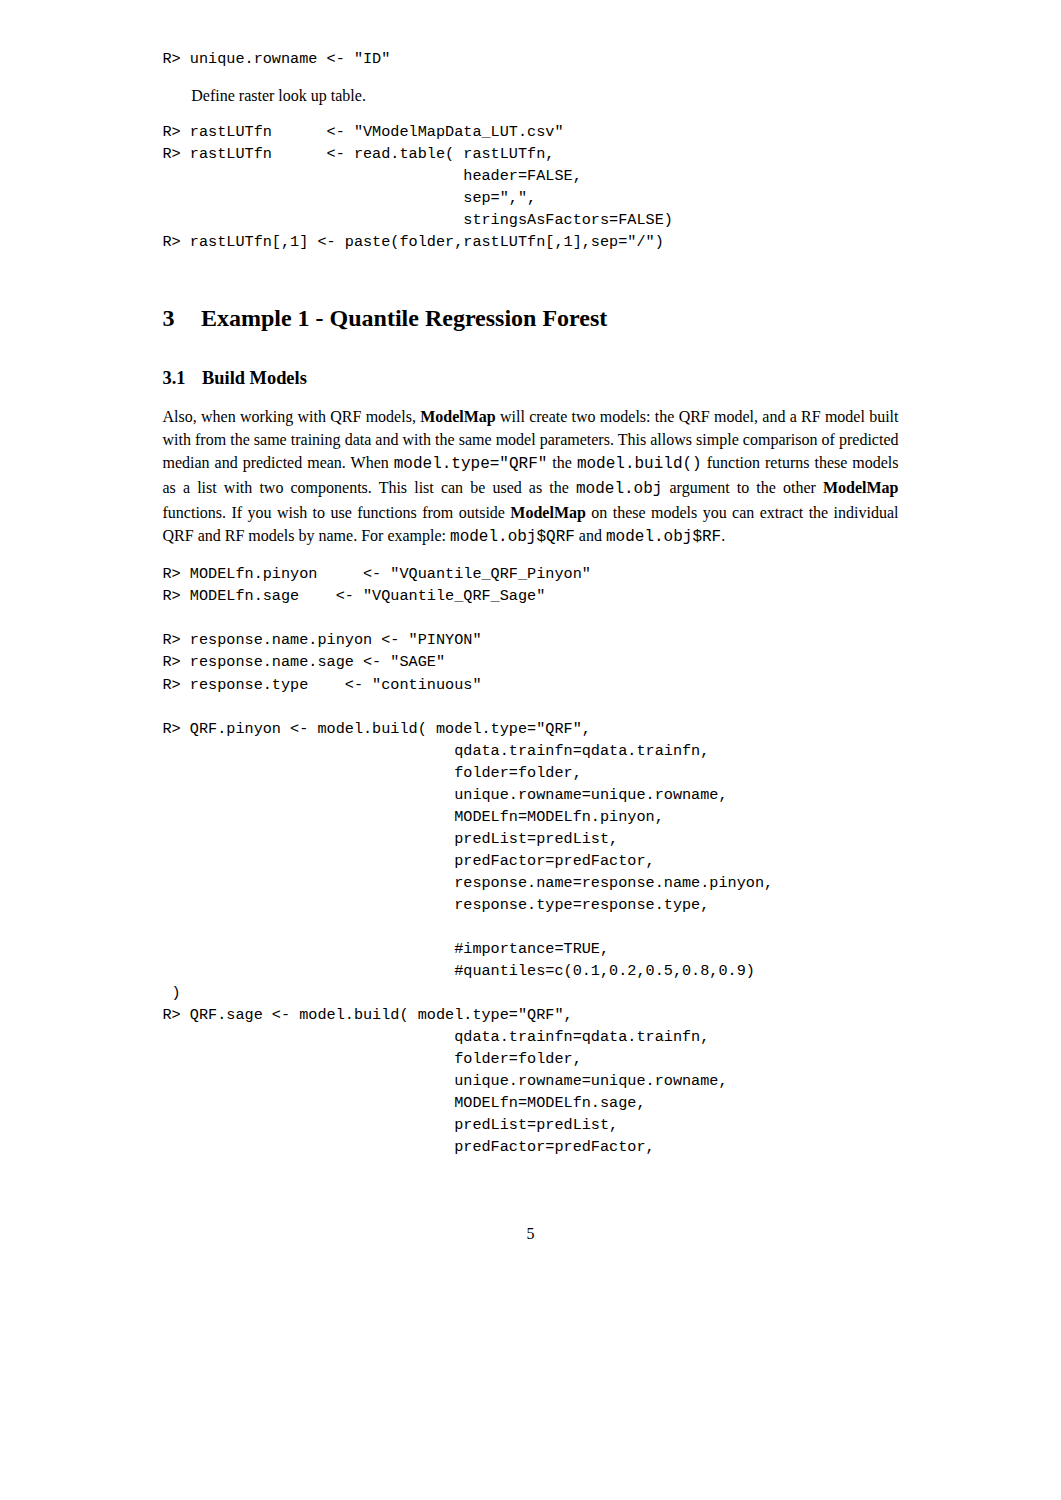R> unique.rowname <- "ID"
Define raster look up table.
R> rastLUTfn      <- "VModelMapData_LUT.csv"
R> rastLUTfn      <- read.table( rastLUTfn,
                                 header=FALSE,
                                 sep=",",
                                 stringsAsFactors=FALSE)
R> rastLUTfn[,1] <- paste(folder,rastLUTfn[,1],sep="/")
3 Example 1 - Quantile Regression Forest
3.1 Build Models
Also, when working with QRF models, ModelMap will create two models: the QRF model, and a RF model built with from the same training data and with the same model parameters. This allows simple comparison of predicted median and predicted mean. When model.type="QRF" the model.build() function returns these models as a list with two components. This list can be used as the model.obj argument to the other ModelMap functions. If you wish to use functions from outside ModelMap on these models you can extract the individual QRF and RF models by name. For example: model.obj$QRF and model.obj$RF.
R> MODELfn.pinyon     <- "VQuantile_QRF_Pinyon"
R> MODELfn.sage    <- "VQuantile_QRF_Sage"

R> response.name.pinyon <- "PINYON"
R> response.name.sage <- "SAGE"
R> response.type    <- "continuous"

R> QRF.pinyon <- model.build( model.type="QRF",
                                qdata.trainfn=qdata.trainfn,
                                folder=folder,
                                unique.rowname=unique.rowname,
                                MODELfn=MODELfn.pinyon,
                                predList=predList,
                                predFactor=predFactor,
                                response.name=response.name.pinyon,
                                response.type=response.type,

                                #importance=TRUE,
                                #quantiles=c(0.1,0.2,0.5,0.8,0.9)
 )
R> QRF.sage <- model.build( model.type="QRF",
                                qdata.trainfn=qdata.trainfn,
                                folder=folder,
                                unique.rowname=unique.rowname,
                                MODELfn=MODELfn.sage,
                                predList=predList,
                                predFactor=predFactor,
5